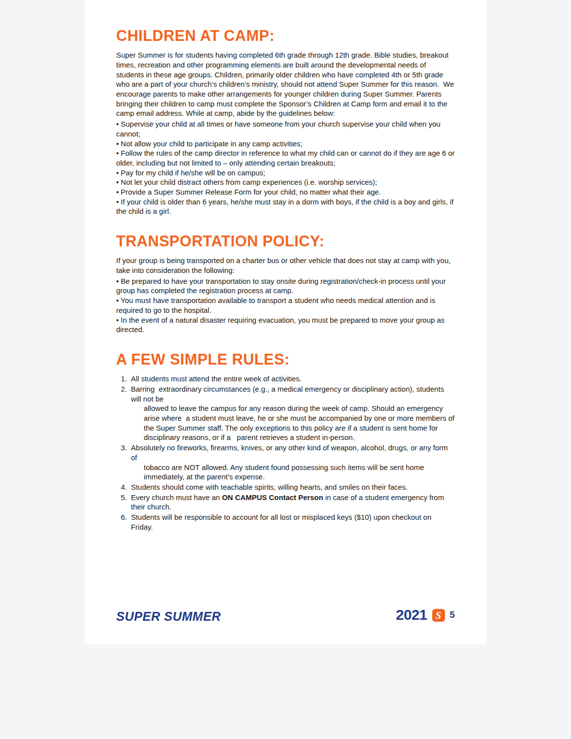Children at Camp:
Super Summer is for students having completed 6th grade through 12th grade. Bible studies, breakout times, recreation and other programming elements are built around the developmental needs of students in these age groups. Children, primarily older children who have completed 4th or 5th grade who are a part of your church’s children’s ministry, should not attend Super Summer for this reason. We encourage parents to make other arrangements for younger children during Super Summer. Parents bringing their children to camp must complete the Sponsor’s Children at Camp form and email it to the camp email address. While at camp, abide by the guidelines below:
• Supervise your child at all times or have someone from your church supervise your child when you cannot;
• Not allow your child to participate in any camp activities;
• Follow the rules of the camp director in reference to what my child can or cannot do if they are age 6 or older, including but not limited to – only attending certain breakouts;
• Pay for my child if he/she will be on campus;
• Not let your child distract others from camp experiences (i.e. worship services);
• Provide a Super Summer Release Form for your child, no matter what their age.
• If your child is older than 6 years, he/she must stay in a dorm with boys, if the child is a boy and girls, if the child is a girl.
Transportation Policy:
If your group is being transported on a charter bus or other vehicle that does not stay at camp with you, take into consideration the following:
• Be prepared to have your transportation to stay onsite during registration/check-in process until your group has completed the registration process at camp.
• You must have transportation available to transport a student who needs medical attention and is required to go to the hospital.
• In the event of a natural disaster requiring evacuation, you must be prepared to move your group as directed.
A Few Simple Rules:
All students must attend the entire week of activities.
Barring extraordinary circumstances (e.g., a medical emergency or disciplinary action), students will not be allowed to leave the campus for any reason during the week of camp. Should an emergency arise where a student must leave, he or she must be accompanied by one or more members of the Super Summer staff. The only exceptions to this policy are if a student is sent home for disciplinary reasons, or if a parent retrieves a student in-person.
Absolutely no fireworks, firearms, knives, or any other kind of weapon, alcohol, drugs, or any form of tobacco are NOT allowed. Any student found possessing such items will be sent home immediately, at the parent’s expense.
Students should come with teachable spirits, willing hearts, and smiles on their faces.
Every church must have an ON CAMPUS Contact Person in case of a student emergency from their church.
Students will be responsible to account for all lost or misplaced keys ($10) upon checkout on Friday.
SUPER SUMMER
2021 S 5